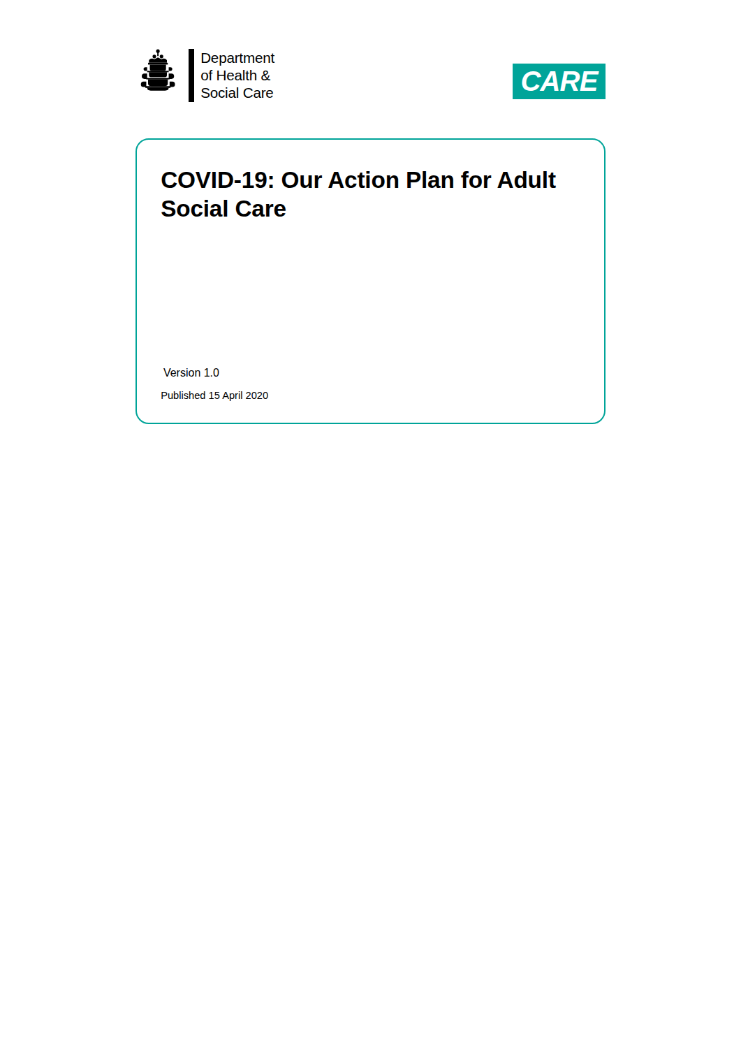Department
of Health &
Social Care
CARE
COVID-19: Our Action Plan for Adult Social Care
Version 1.0
Published 15 April 2020